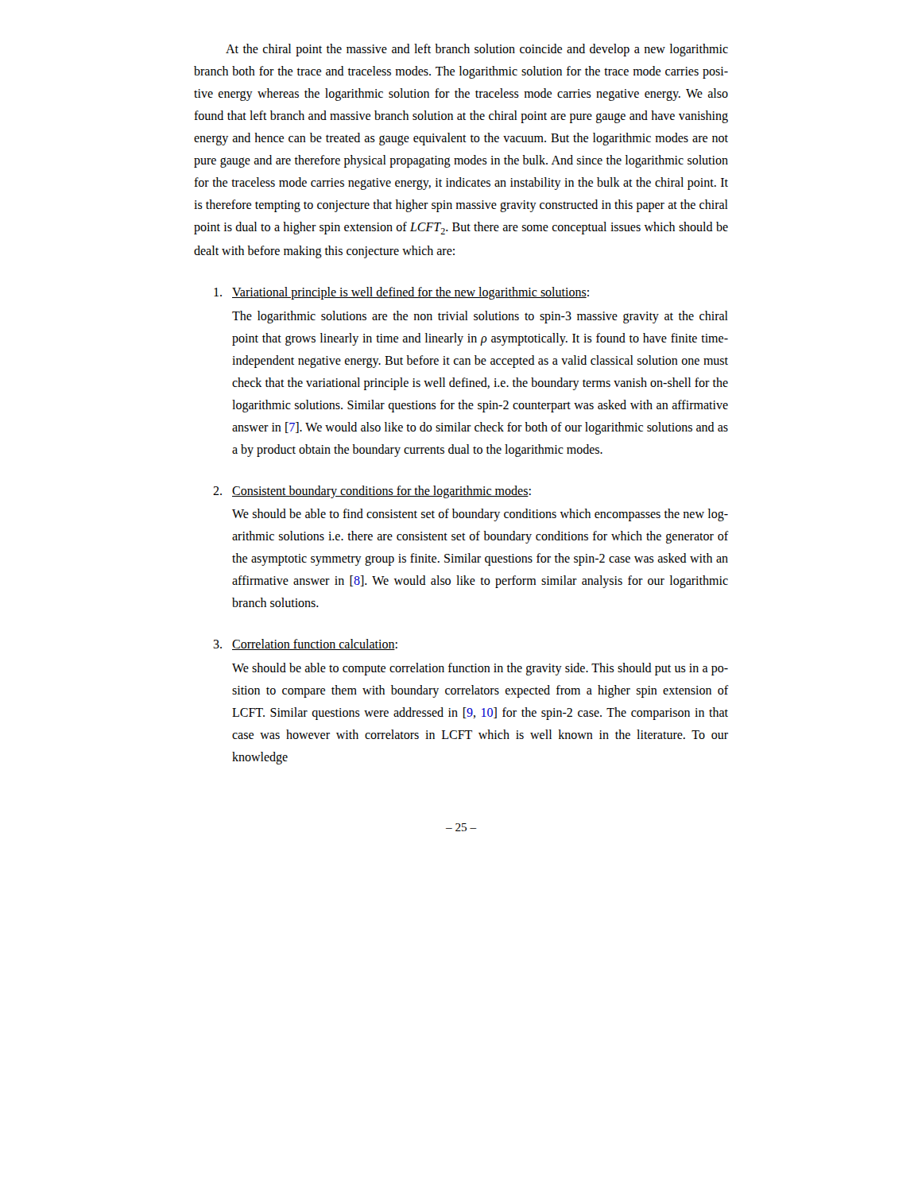At the chiral point the massive and left branch solution coincide and develop a new logarithmic branch both for the trace and traceless modes. The logarithmic solution for the trace mode carries positive energy whereas the logarithmic solution for the traceless mode carries negative energy. We also found that left branch and massive branch solution at the chiral point are pure gauge and have vanishing energy and hence can be treated as gauge equivalent to the vacuum. But the logarithmic modes are not pure gauge and are therefore physical propagating modes in the bulk. And since the logarithmic solution for the traceless mode carries negative energy, it indicates an instability in the bulk at the chiral point. It is therefore tempting to conjecture that higher spin massive gravity constructed in this paper at the chiral point is dual to a higher spin extension of LCFT2. But there are some conceptual issues which should be dealt with before making this conjecture which are:
Variational principle is well defined for the new logarithmic solutions: The logarithmic solutions are the non trivial solutions to spin-3 massive gravity at the chiral point that grows linearly in time and linearly in ρ asymptotically. It is found to have finite time-independent negative energy. But before it can be accepted as a valid classical solution one must check that the variational principle is well defined, i.e. the boundary terms vanish on-shell for the logarithmic solutions. Similar questions for the spin-2 counterpart was asked with an affirmative answer in [7]. We would also like to do similar check for both of our logarithmic solutions and as a by product obtain the boundary currents dual to the logarithmic modes.
Consistent boundary conditions for the logarithmic modes: We should be able to find consistent set of boundary conditions which encompasses the new logarithmic solutions i.e. there are consistent set of boundary conditions for which the generator of the asymptotic symmetry group is finite. Similar questions for the spin-2 case was asked with an affirmative answer in [8]. We would also like to perform similar analysis for our logarithmic branch solutions.
Correlation function calculation: We should be able to compute correlation function in the gravity side. This should put us in a position to compare them with boundary correlators expected from a higher spin extension of LCFT. Similar questions were addressed in [9, 10] for the spin-2 case. The comparison in that case was however with correlators in LCFT which is well known in the literature. To our knowledge
– 25 –